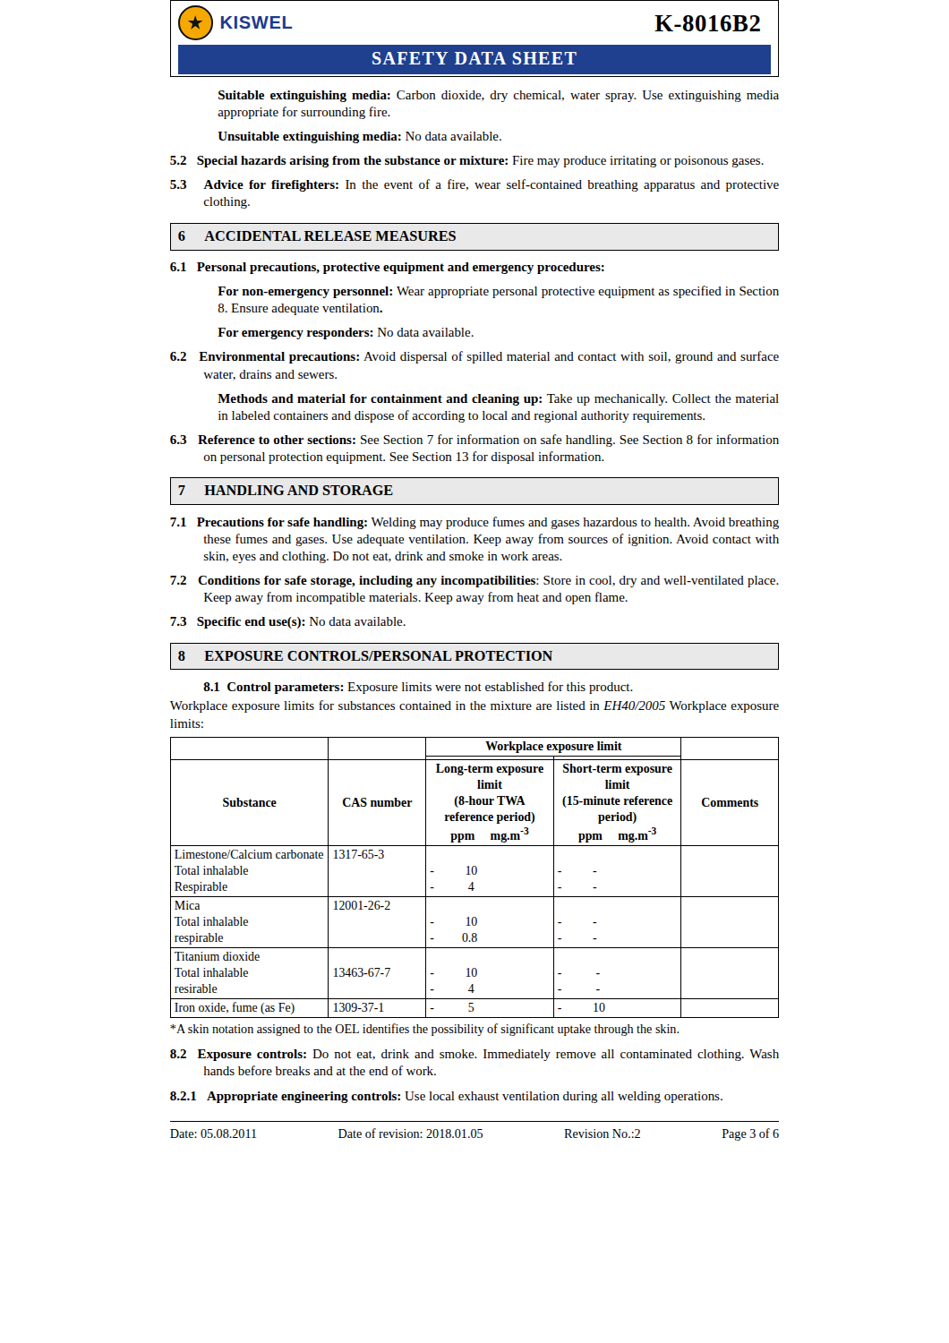KISWEL
K-8016B2
SAFETY DATA SHEET
Suitable extinguishing media: Carbon dioxide, dry chemical, water spray. Use extinguishing media appropriate for surrounding fire.
Unsuitable extinguishing media: No data available.
5.2 Special hazards arising from the substance or mixture: Fire may produce irritating or poisonous gases.
5.3 Advice for firefighters: In the event of a fire, wear self-contained breathing apparatus and protective clothing.
6 ACCIDENTAL RELEASE MEASURES
6.1 Personal precautions, protective equipment and emergency procedures:
For non-emergency personnel: Wear appropriate personal protective equipment as specified in Section 8. Ensure adequate ventilation.
For emergency responders: No data available.
6.2 Environmental precautions: Avoid dispersal of spilled material and contact with soil, ground and surface water, drains and sewers.
Methods and material for containment and cleaning up: Take up mechanically. Collect the material in labeled containers and dispose of according to local and regional authority requirements.
6.3 Reference to other sections: See Section 7 for information on safe handling. See Section 8 for information on personal protection equipment. See Section 13 for disposal information.
7 HANDLING AND STORAGE
7.1 Precautions for safe handling: Welding may produce fumes and gases hazardous to health. Avoid breathing these fumes and gases. Use adequate ventilation. Keep away from sources of ignition. Avoid contact with skin, eyes and clothing. Do not eat, drink and smoke in work areas.
7.2 Conditions for safe storage, including any incompatibilities: Store in cool, dry and well-ventilated place. Keep away from incompatible materials. Keep away from heat and open flame.
7.3 Specific end use(s): No data available.
8 EXPOSURE CONTROLS/PERSONAL PROTECTION
8.1 Control parameters: Exposure limits were not established for this product.
Workplace exposure limits for substances contained in the mixture are listed in EH40/2005 Workplace exposure limits:
| | | Workplace exposure limit | |
| --- | --- | --- | --- |
| Substance | CAS number | Long-term exposure limit (8-hour TWA reference period) ppm mg.m -3 | Short-term exposure limit (15-minute reference period) ppm mg.m -3 | Comments |
| Limestone/Calcium carbonate Total inhalable Respirable | 1317-65-3 | - 10 - 4 | - - - - | |
| Mica Total inhalable respirable | 12001-26-2 | - 10 - 0.8 | - - - - | |
| Titanium dioxide Total inhalable resirable | 13463-67-7 | - 10 - 4 | - - - - | |
| Iron oxide, fume (as Fe) | 1309-37-1 | - 5 | - 10 | |
*A skin notation assigned to the OEL identifies the possibility of significant uptake through the skin.
8.2 Exposure controls: Do not eat, drink and smoke. Immediately remove all contaminated clothing. Wash hands before breaks and at the end of work.
8.2.1 Appropriate engineering controls: Use local exhaust ventilation during all welding operations.
Date: 05.08.2011 Date of revision: 2018.01.05 Revision No.:2 Page 3 of 6